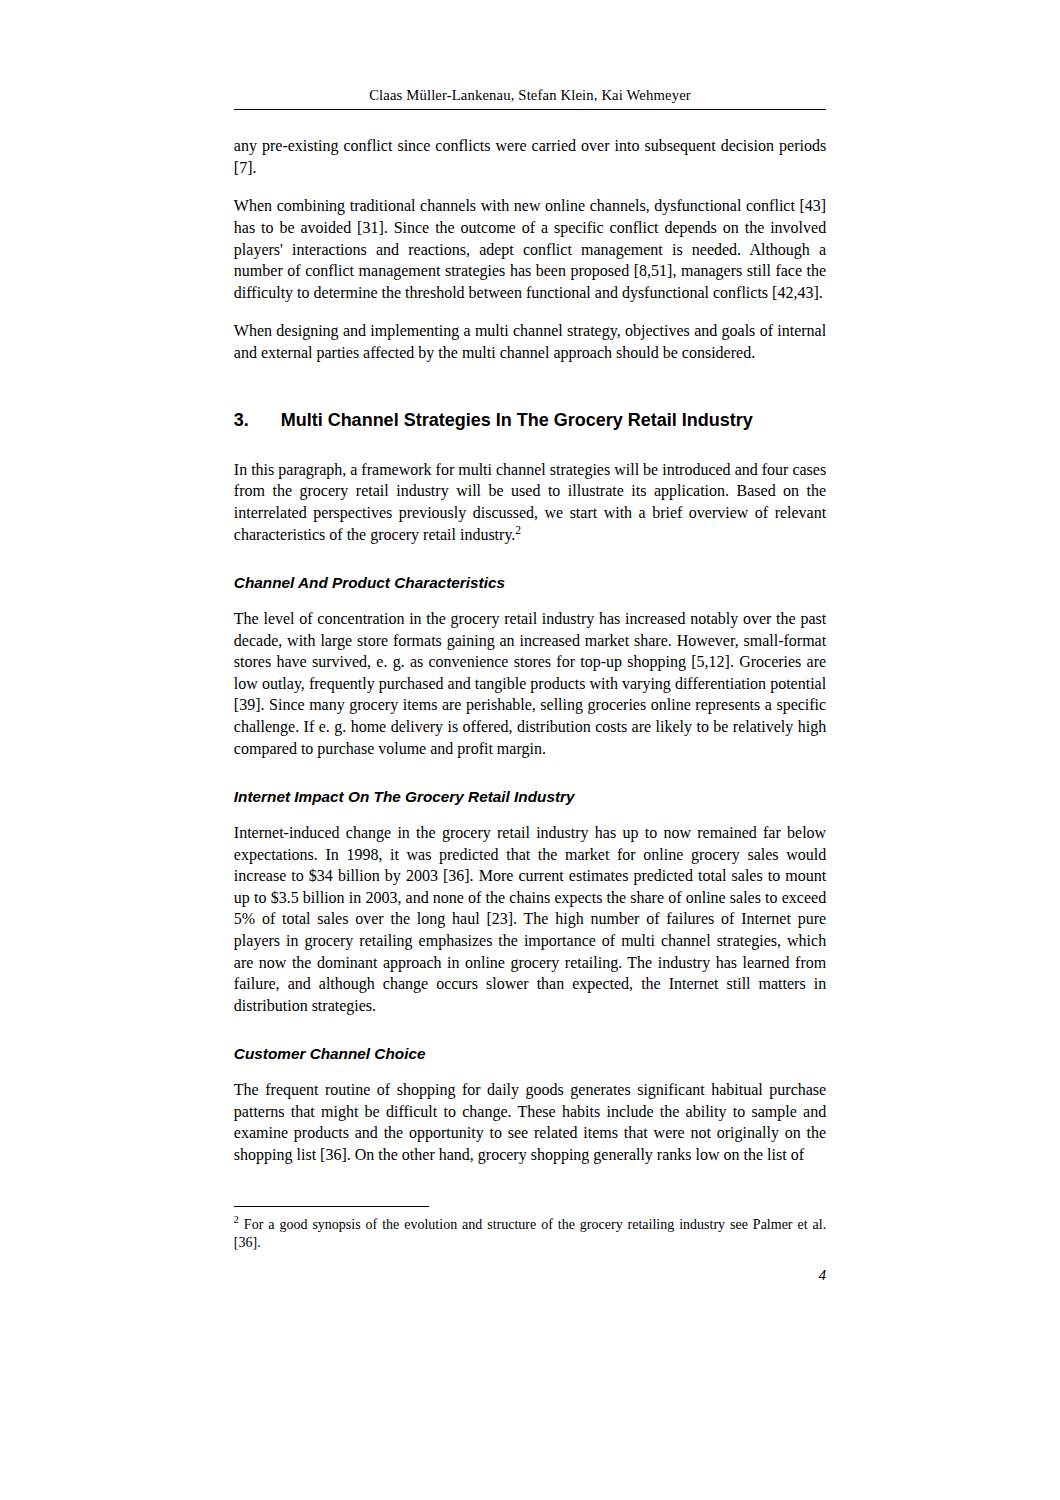Claas Müller-Lankenau, Stefan Klein, Kai Wehmeyer
any pre-existing conflict since conflicts were carried over into subsequent decision periods [7].
When combining traditional channels with new online channels, dysfunctional conflict [43] has to be avoided [31]. Since the outcome of a specific conflict depends on the involved players' interactions and reactions, adept conflict management is needed. Although a number of conflict management strategies has been proposed [8,51], managers still face the difficulty to determine the threshold between functional and dysfunctional conflicts [42,43].
When designing and implementing a multi channel strategy, objectives and goals of internal and external parties affected by the multi channel approach should be considered.
3. Multi Channel Strategies In The Grocery Retail Industry
In this paragraph, a framework for multi channel strategies will be introduced and four cases from the grocery retail industry will be used to illustrate its application. Based on the interrelated perspectives previously discussed, we start with a brief overview of relevant characteristics of the grocery retail industry.2
Channel And Product Characteristics
The level of concentration in the grocery retail industry has increased notably over the past decade, with large store formats gaining an increased market share. However, small-format stores have survived, e. g. as convenience stores for top-up shopping [5,12]. Groceries are low outlay, frequently purchased and tangible products with varying differentiation potential [39]. Since many grocery items are perishable, selling groceries online represents a specific challenge. If e. g. home delivery is offered, distribution costs are likely to be relatively high compared to purchase volume and profit margin.
Internet Impact On The Grocery Retail Industry
Internet-induced change in the grocery retail industry has up to now remained far below expectations. In 1998, it was predicted that the market for online grocery sales would increase to $34 billion by 2003 [36]. More current estimates predicted total sales to mount up to $3.5 billion in 2003, and none of the chains expects the share of online sales to exceed 5% of total sales over the long haul [23]. The high number of failures of Internet pure players in grocery retailing emphasizes the importance of multi channel strategies, which are now the dominant approach in online grocery retailing. The industry has learned from failure, and although change occurs slower than expected, the Internet still matters in distribution strategies.
Customer Channel Choice
The frequent routine of shopping for daily goods generates significant habitual purchase patterns that might be difficult to change. These habits include the ability to sample and examine products and the opportunity to see related items that were not originally on the shopping list [36]. On the other hand, grocery shopping generally ranks low on the list of
2 For a good synopsis of the evolution and structure of the grocery retailing industry see Palmer et al. [36].
4